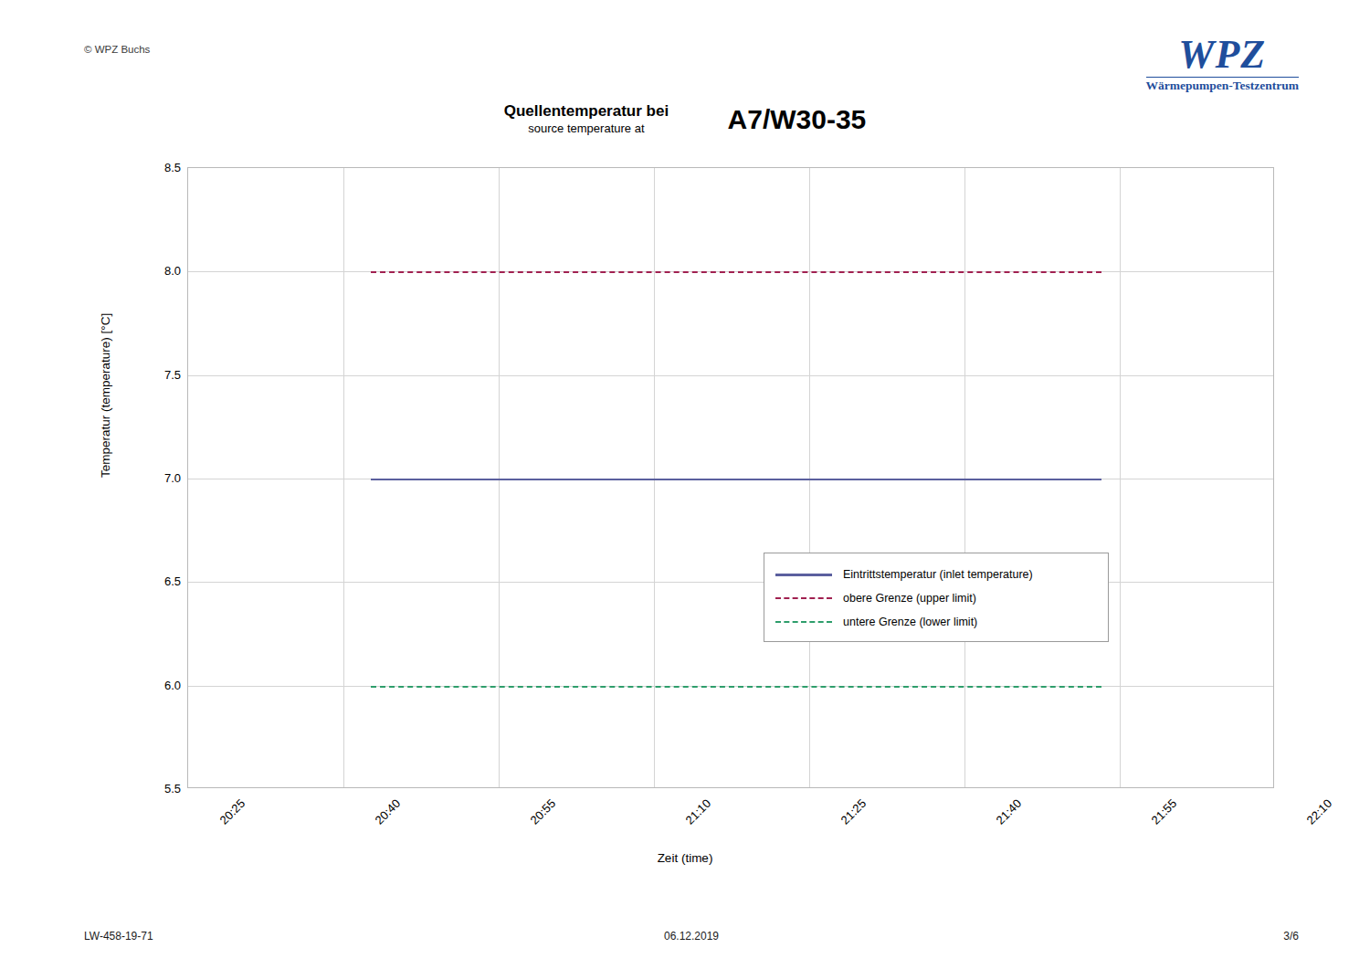© WPZ Buchs
WPZ
Wärmepumpen-Testzentrum
Quellentemperatur bei source temperature at A7/W30-35
Temperatur (temperature) [°C]
8.5
8.0
7.5
7.0
6.5
6.0
5.5
Eintrittstemperatur (inlet temperature)
obere Grenze (upper limit)
untere Grenze (lower limit)
20:25
20:40
20:55
21:10
21:25
21:40
21:55
22:10
Zeit (time)
LW-458-19-71 06.12.2019 3/6